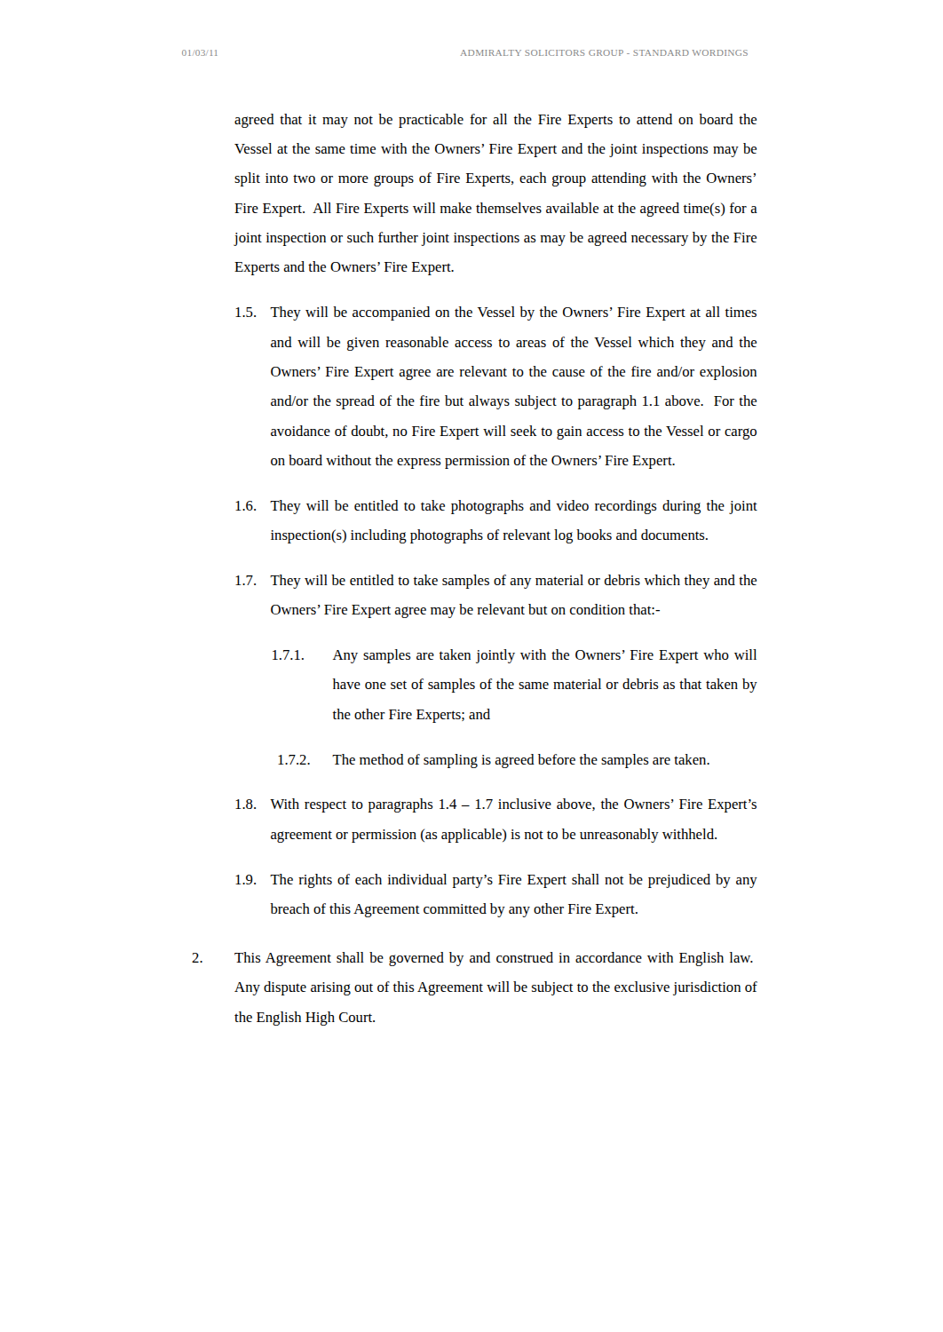01/03/11 Admiralty Solicitors Group - Standard Wordings
agreed that it may not be practicable for all the Fire Experts to attend on board the Vessel at the same time with the Owners’ Fire Expert and the joint inspections may be split into two or more groups of Fire Experts, each group attending with the Owners’ Fire Expert. All Fire Experts will make themselves available at the agreed time(s) for a joint inspection or such further joint inspections as may be agreed necessary by the Fire Experts and the Owners’ Fire Expert.
1.5.
They will be accompanied on the Vessel by the Owners’ Fire Expert at all times and will be given reasonable access to areas of the Vessel which they and the Owners’ Fire Expert agree are relevant to the cause of the fire and/or explosion and/or the spread of the fire but always subject to paragraph 1.1 above. For the avoidance of doubt, no Fire Expert will seek to gain access to the Vessel or cargo on board without the express permission of the Owners’ Fire Expert.
1.6.
They will be entitled to take photographs and video recordings during the joint inspection(s) including photographs of relevant log books and documents.
1.7.
They will be entitled to take samples of any material or debris which they and the Owners’ Fire Expert agree may be relevant but on condition that:-
1.7.1.
Any samples are taken jointly with the Owners’ Fire Expert who will have one set of samples of the same material or debris as that taken by the other Fire Experts; and
1.7.2.
The method of sampling is agreed before the samples are taken.
1.8.
With respect to paragraphs 1.4 – 1.7 inclusive above, the Owners’ Fire Expert’s agreement or permission (as applicable) is not to be unreasonably withheld.
1.9.
The rights of each individual party’s Fire Expert shall not be prejudiced by any breach of this Agreement committed by any other Fire Expert.
2.
This Agreement shall be governed by and construed in accordance with English law. Any dispute arising out of this Agreement will be subject to the exclusive jurisdiction of the English High Court.